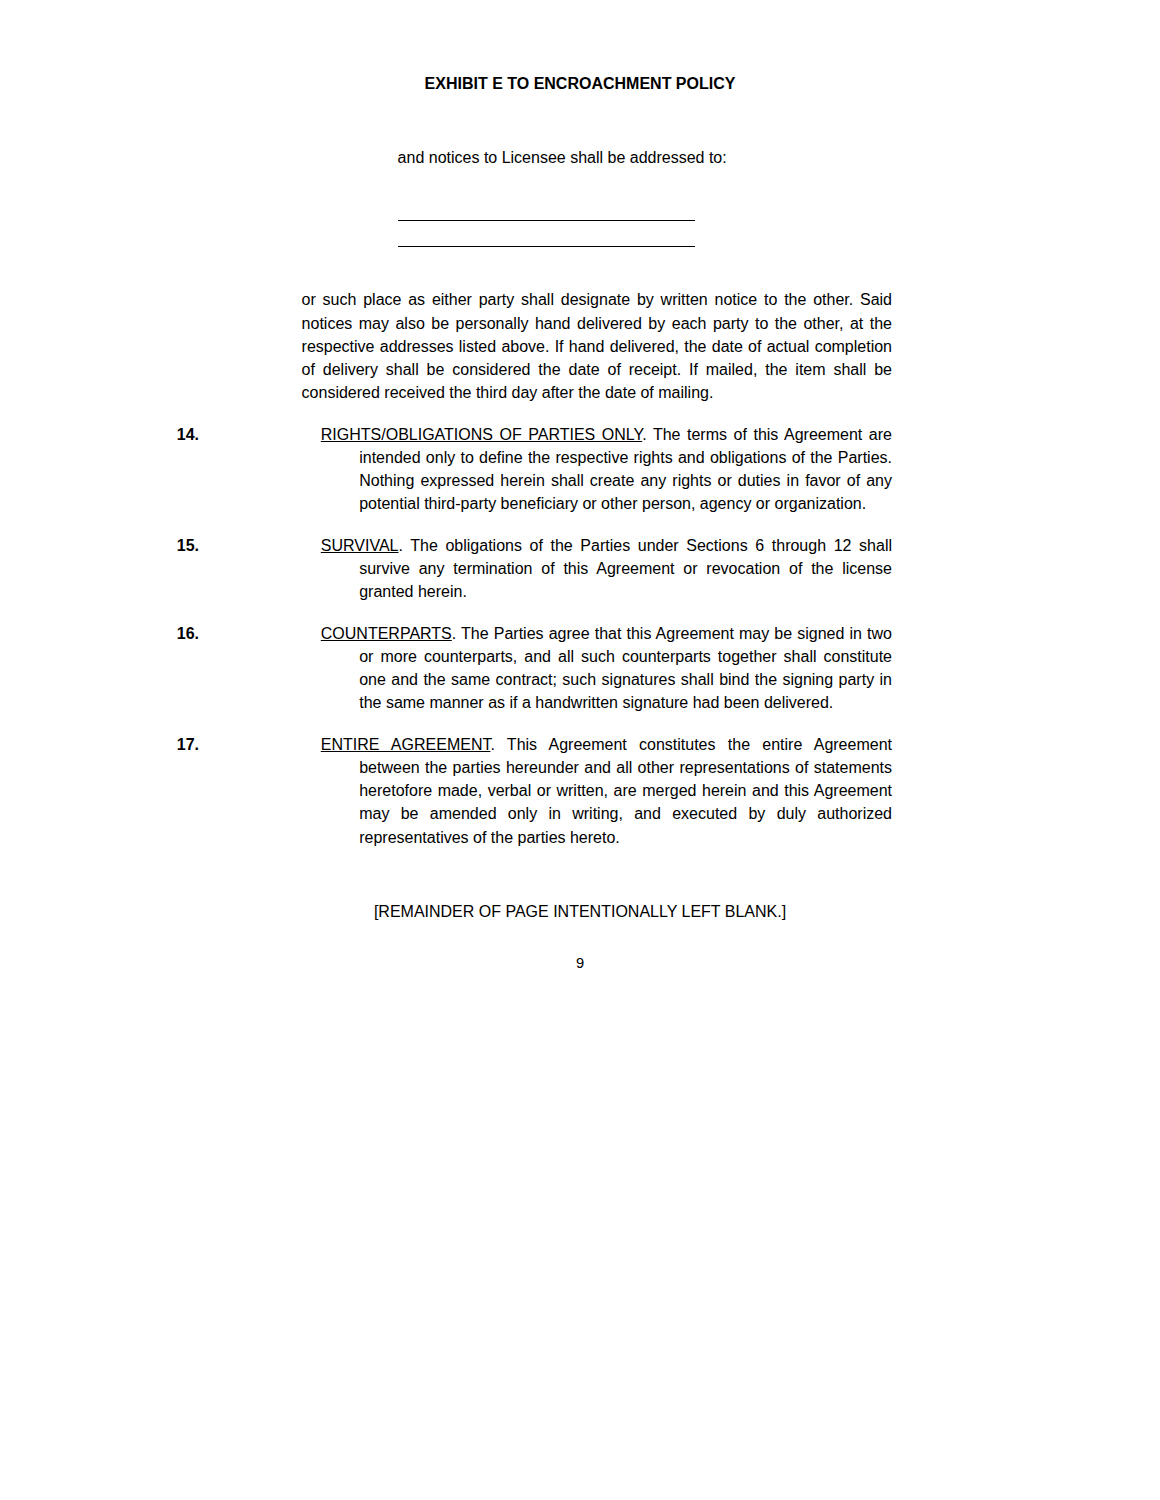EXHIBIT E TO ENCROACHMENT POLICY
and notices to Licensee shall be addressed to:
or such place as either party shall designate by written notice to the other. Said notices may also be personally hand delivered by each party to the other, at the respective addresses listed above. If hand delivered, the date of actual completion of delivery shall be considered the date of receipt. If mailed, the item shall be considered received the third day after the date of mailing.
14. RIGHTS/OBLIGATIONS OF PARTIES ONLY. The terms of this Agreement are intended only to define the respective rights and obligations of the Parties. Nothing expressed herein shall create any rights or duties in favor of any potential third-party beneficiary or other person, agency or organization.
15. SURVIVAL. The obligations of the Parties under Sections 6 through 12 shall survive any termination of this Agreement or revocation of the license granted herein.
16. COUNTERPARTS. The Parties agree that this Agreement may be signed in two or more counterparts, and all such counterparts together shall constitute one and the same contract; such signatures shall bind the signing party in the same manner as if a handwritten signature had been delivered.
17. ENTIRE AGREEMENT. This Agreement constitutes the entire Agreement between the parties hereunder and all other representations of statements heretofore made, verbal or written, are merged herein and this Agreement may be amended only in writing, and executed by duly authorized representatives of the parties hereto.
[REMAINDER OF PAGE INTENTIONALLY LEFT BLANK.]
9